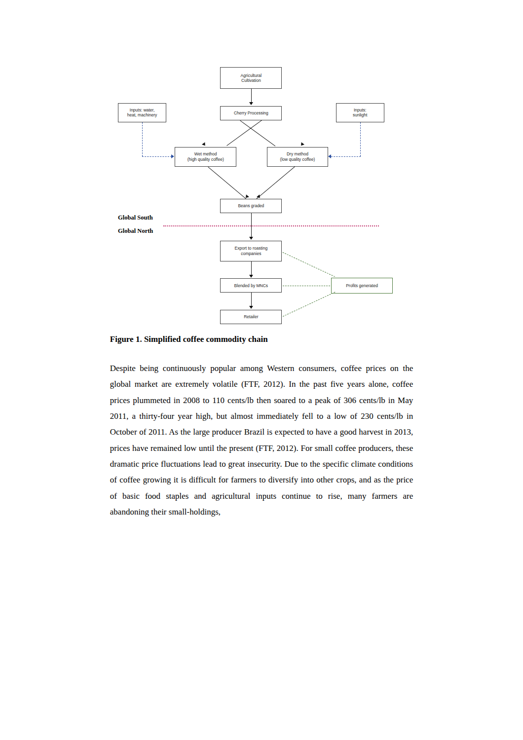Agricultural
Cultivation
Cherry Processing
Inputs: water,
heat, machinery
Inputs:
sunlight
Wet method
(high quality coffee)
Dry method
(low quality coffee)
Beans graded
Global South
Global North
Export to roasting
companies
Blended by MNCs
Retailer
Profits generated
Figure 1. Simplified coffee commodity chain
Despite being continuously popular among Western consumers, coffee prices on the global market are extremely volatile (FTF, 2012). In the past five years alone, coffee prices plummeted in 2008 to 110 cents/lb then soared to a peak of 306 cents/lb in May 2011, a thirty-four year high, but almost immediately fell to a low of 230 cents/lb in October of 2011. As the large producer Brazil is expected to have a good harvest in 2013, prices have remained low until the present (FTF, 2012). For small coffee producers, these dramatic price fluctuations lead to great insecurity. Due to the specific climate conditions of coffee growing it is difficult for farmers to diversify into other crops, and as the price of basic food staples and agricultural inputs continue to rise, many farmers are abandoning their small-holdings,